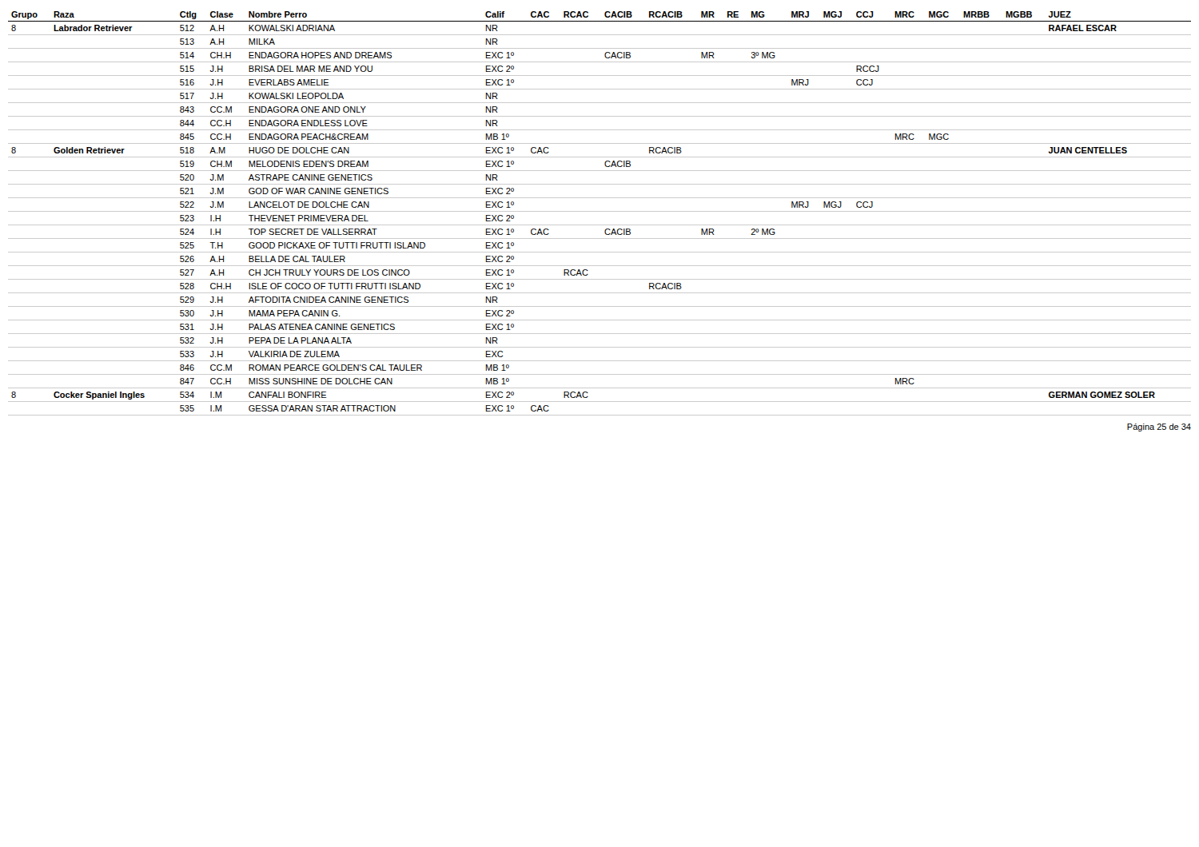| Grupo | Raza | Ctlg | Clase | Nombre Perro | Calif | CAC | RCAC | CACIB | RCACIB | MR | RE | MG | MRJ | MGJ | CCJ | MRC | MGC | MRBB | MGBB | JUEZ |
| --- | --- | --- | --- | --- | --- | --- | --- | --- | --- | --- | --- | --- | --- | --- | --- | --- | --- | --- | --- | --- |
| 8 | Labrador Retriever | 512 | A.H | KOWALSKI ADRIANA | NR | | | | | | | | | | | | | | | RAFAEL ESCAR |
| | | 513 | A.H | MILKA | NR | | | | | | | | | | | | | | | |
| | | 514 | CH.H | ENDAGORA HOPES AND DREAMS | EXC 1º | | | CACIB | | MR | | 3º MG | | | | | | | | |
| | | 515 | J.H | BRISA DEL MAR ME AND YOU | EXC 2º | | | | | | | | | | RCCJ | | | | | |
| | | 516 | J.H | EVERLABS AMELIE | EXC 1º | | | | | | | | MRJ | | CCJ | | | | | |
| | | 517 | J.H | KOWALSKI LEOPOLDA | NR | | | | | | | | | | | | | | | |
| | | 843 | CC.M | ENDAGORA ONE AND ONLY | NR | | | | | | | | | | | | | | | |
| | | 844 | CC.H | ENDAGORA ENDLESS LOVE | NR | | | | | | | | | | | | | | | |
| | | 845 | CC.H | ENDAGORA PEACH&CREAM | MB 1º | | | | | | | | | | | MRC | MGC | | | |
| 8 | Golden Retriever | 518 | A.M | HUGO DE DOLCHE CAN | EXC 1º | CAC | | | RCACIB | | | | | | | | | | | JUAN CENTELLES |
| | | 519 | CH.M | MELODENIS EDEN'S DREAM | EXC 1º | | | CACIB | | | | | | | | | | | | |
| | | 520 | J.M | ASTRAPE CANINE GENETICS | NR | | | | | | | | | | | | | | | |
| | | 521 | J.M | GOD OF WAR CANINE GENETICS | EXC 2º | | | | | | | | | | | | | | | |
| | | 522 | J.M | LANCELOT DE DOLCHE CAN | EXC 1º | | | | | | | | MRJ | MGJ | CCJ | | | | | |
| | | 523 | I.H | THEVENET PRIMEVERA DEL | EXC 2º | | | | | | | | | | | | | | | |
| | | 524 | I.H | TOP SECRET DE VALLSERRAT | EXC 1º | CAC | | CACIB | | MR | | 2º MG | | | | | | | | |
| | | 525 | T.H | GOOD PICKAXE OF TUTTI FRUTTI ISLAND | EXC 1º | | | | | | | | | | | | | | | |
| | | 526 | A.H | BELLA DE CAL TAULER | EXC 2º | | | | | | | | | | | | | | | |
| | | 527 | A.H | CH JCH TRULY YOURS DE LOS CINCO | EXC 1º | | RCAC | | | | | | | | | | | | | |
| | | 528 | CH.H | ISLE OF COCO OF TUTTI FRUTTI ISLAND | EXC 1º | | | | RCACIB | | | | | | | | | | | |
| | | 529 | J.H | AFTODITA CNIDEA CANINE GENETICS | NR | | | | | | | | | | | | | | | |
| | | 530 | J.H | MAMA PEPA CANIN G. | EXC 2º | | | | | | | | | | | | | | | |
| | | 531 | J.H | PALAS ATENEA CANINE GENETICS | EXC 1º | | | | | | | | | | | | | | | |
| | | 532 | J.H | PEPA DE LA PLANA ALTA | NR | | | | | | | | | | | | | | | |
| | | 533 | J.H | VALKIRIA DE ZULEMA | EXC | | | | | | | | | | | | | | | |
| | | 846 | CC.M | ROMAN PEARCE GOLDEN'S CAL TAULER | MB 1º | | | | | | | | | | | | | | | |
| | | 847 | CC.H | MISS SUNSHINE DE DOLCHE CAN | MB 1º | | | | | | | | | | | MRC | | | | |
| 8 | Cocker Spaniel Ingles | 534 | I.M | CANFALI BONFIRE | EXC 2º | | RCAC | | | | | | | | | | | | | GERMAN GOMEZ SOLER |
| | | 535 | I.M | GESSA D'ARAN STAR ATTRACTION | EXC 1º | CAC | | | | | | | | | | | | | | |
Página 25 de 34